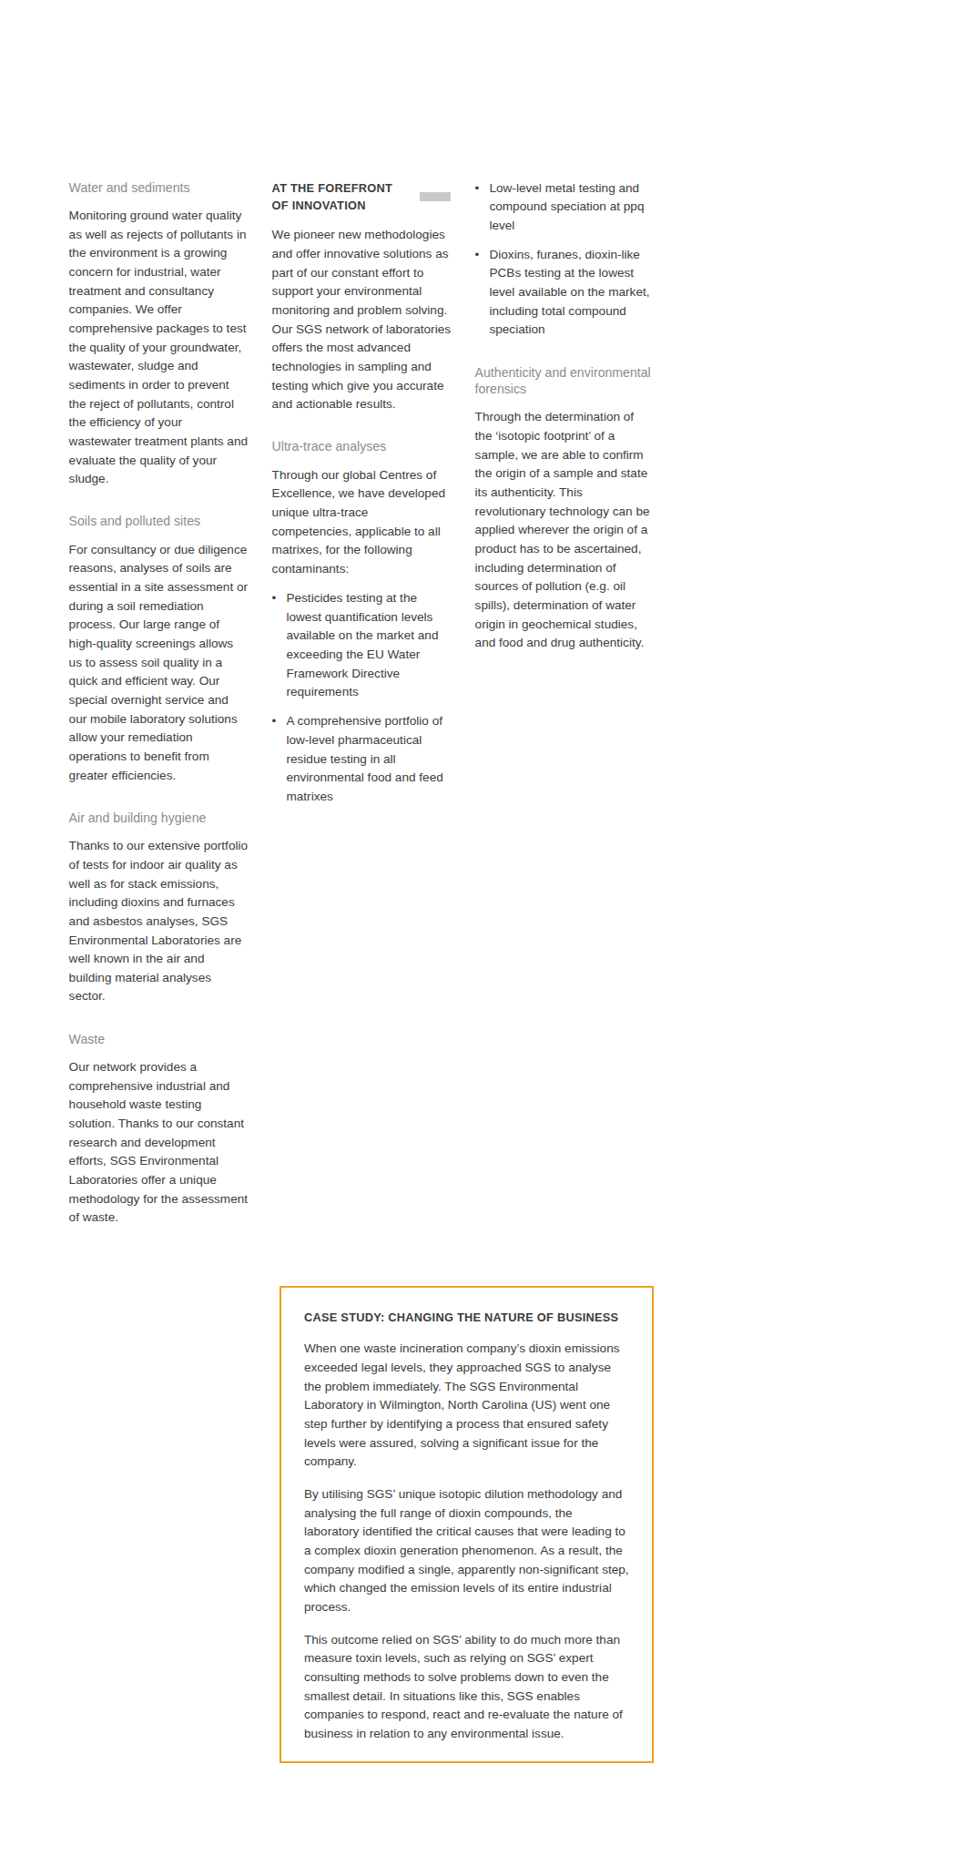Water and sediments
Monitoring ground water quality as well as rejects of pollutants in the environment is a growing concern for industrial, water treatment and consultancy companies. We offer comprehensive packages to test the quality of your groundwater, wastewater, sludge and sediments in order to prevent the reject of pollutants, control the efficiency of your wastewater treatment plants and evaluate the quality of your sludge.
Soils and polluted sites
For consultancy or due diligence reasons, analyses of soils are essential in a site assessment or during a soil remediation process. Our large range of high-quality screenings allows us to assess soil quality in a quick and efficient way. Our special overnight service and our mobile laboratory solutions allow your remediation operations to benefit from greater efficiencies.
Air and building hygiene
Thanks to our extensive portfolio of tests for indoor air quality as well as for stack emissions, including dioxins and furnaces and asbestos analyses, SGS Environmental Laboratories are well known in the air and building material analyses sector.
Waste
Our network provides a comprehensive industrial and household waste testing solution. Thanks to our constant research and development efforts, SGS Environmental Laboratories offer a unique methodology for the assessment of waste.
AT THE FOREFRONT OF INNOVATION
We pioneer new methodologies and offer innovative solutions as part of our constant effort to support your environmental monitoring and problem solving. Our SGS network of laboratories offers the most advanced technologies in sampling and testing which give you accurate and actionable results.
Ultra-trace analyses
Through our global Centres of Excellence, we have developed unique ultra-trace competencies, applicable to all matrixes, for the following contaminants:
Pesticides testing at the lowest quantification levels available on the market and exceeding the EU Water Framework Directive requirements
A comprehensive portfolio of low-level pharmaceutical residue testing in all environmental food and feed matrixes
Low-level metal testing and compound speciation at ppq level
Dioxins, furanes, dioxin-like PCBs testing at the lowest level available on the market, including total compound speciation
Authenticity and environmental forensics
Through the determination of the ‘isotopic footprint’ of a sample, we are able to confirm the origin of a sample and state its authenticity. This revolutionary technology can be applied wherever the origin of a product has to be ascertained, including determination of sources of pollution (e.g. oil spills), determination of water origin in geochemical studies, and food and drug authenticity.
CASE STUDY: CHANGING THE NATURE OF BUSINESS
When one waste incineration company’s dioxin emissions exceeded legal levels, they approached SGS to analyse the problem immediately. The SGS Environmental Laboratory in Wilmington, North Carolina (US) went one step further by identifying a process that ensured safety levels were assured, solving a significant issue for the company.
By utilising SGS’ unique isotopic dilution methodology and analysing the full range of dioxin compounds, the laboratory identified the critical causes that were leading to a complex dioxin generation phenomenon. As a result, the company modified a single, apparently non-significant step, which changed the emission levels of its entire industrial process.
This outcome relied on SGS’ ability to do much more than measure toxin levels, such as relying on SGS’ expert consulting methods to solve problems down to even the smallest detail. In situations like this, SGS enables companies to respond, react and re-evaluate the nature of business in relation to any environmental issue.